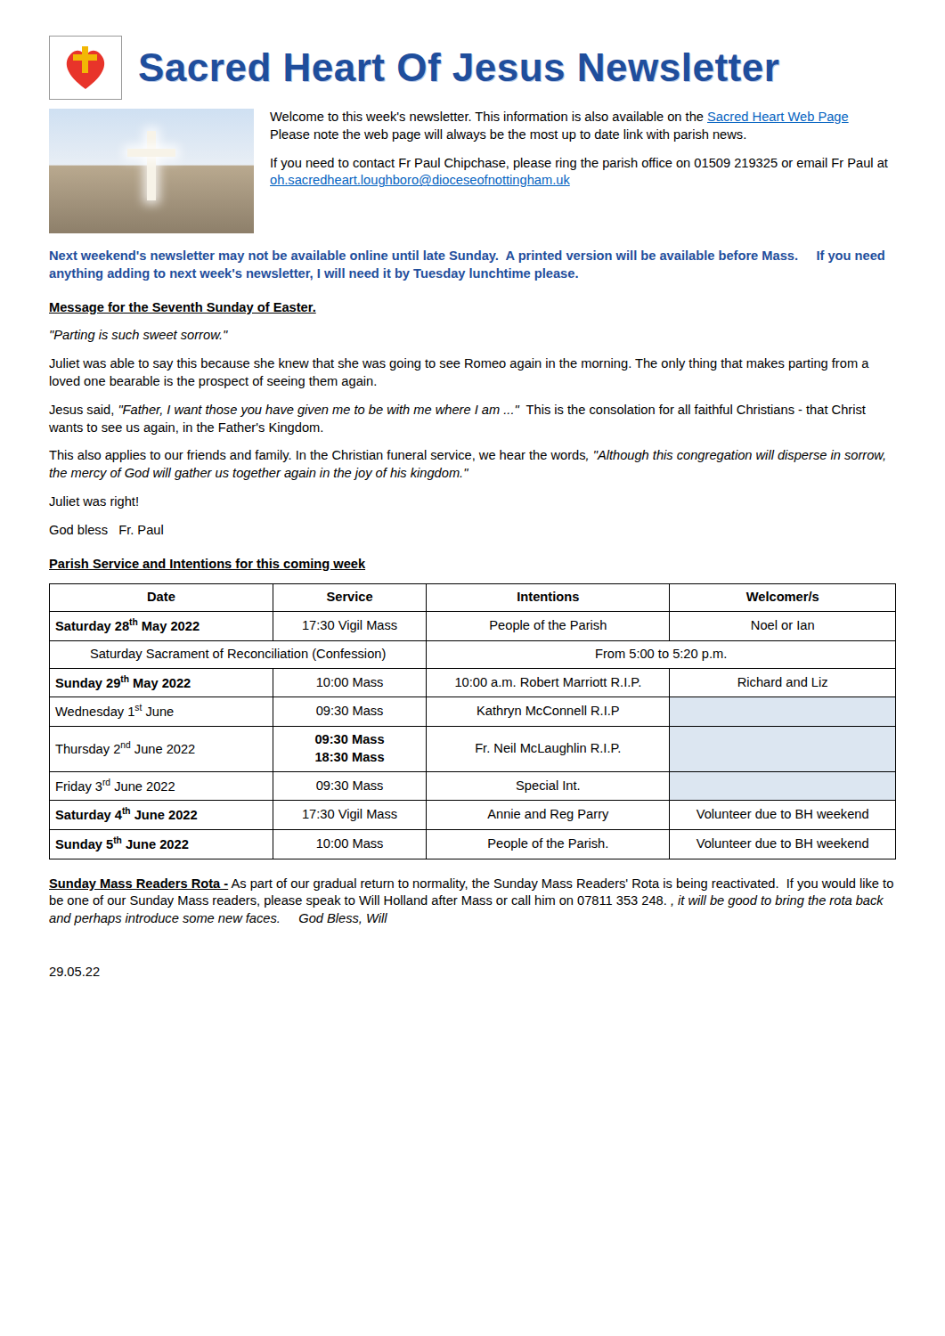Sacred Heart Of Jesus Newsletter
Welcome to this week's newsletter. This information is also available on the Sacred Heart Web Page Please note the web page will always be the most up to date link with parish news.
If you need to contact Fr Paul Chipchase, please ring the parish office on 01509 219325 or email Fr Paul at oh.sacredheart.loughboro@dioceseofnottingham.uk
Next weekend's newsletter may not be available online until late Sunday. A printed version will be available before Mass. If you need anything adding to next week's newsletter, I will need it by Tuesday lunchtime please.
Message for the Seventh Sunday of Easter.
"Parting is such sweet sorrow."
Juliet was able to say this because she knew that she was going to see Romeo again in the morning. The only thing that makes parting from a loved one bearable is the prospect of seeing them again.
Jesus said, "Father, I want those you have given me to be with me where I am ..." This is the consolation for all faithful Christians - that Christ wants to see us again, in the Father's Kingdom.
This also applies to our friends and family. In the Christian funeral service, we hear the words, "Although this congregation will disperse in sorrow, the mercy of God will gather us together again in the joy of his kingdom."
Juliet was right!
God bless Fr. Paul
Parish Service and Intentions for this coming week
| Date | Service | Intentions | Welcomer/s |
| --- | --- | --- | --- |
| Saturday 28 th May 2022 | 17:30 Vigil Mass | People of the Parish | Noel or Ian |
| Saturday Sacrament of Reconciliation (Confession) | From 5:00 to 5:20 p.m. |
| Sunday 29 th May 2022 | 10:00 Mass | 10:00 a.m. Robert Marriott R.I.P. | Richard and Liz |
| Wednesday 1 st June | 09:30 Mass | Kathryn McConnell R.I.P | |
| Thursday 2 nd June 2022 | 09:30 Mass 18:30 Mass | Fr. Neil McLaughlin R.I.P. | |
| Friday 3 rd June 2022 | 09:30 Mass | Special Int. | |
| Saturday 4 th June 2022 | 17:30 Vigil Mass | Annie and Reg Parry | Volunteer due to BH weekend |
| Sunday 5 th June 2022 | 10:00 Mass | People of the Parish. | Volunteer due to BH weekend |
Sunday Mass Readers Rota - As part of our gradual return to normality, the Sunday Mass Readers' Rota is being reactivated. If you would like to be one of our Sunday Mass readers, please speak to Will Holland after Mass or call him on 07811 353 248. , it will be good to bring the rota back and perhaps introduce some new faces. God Bless, Will
29.05.22